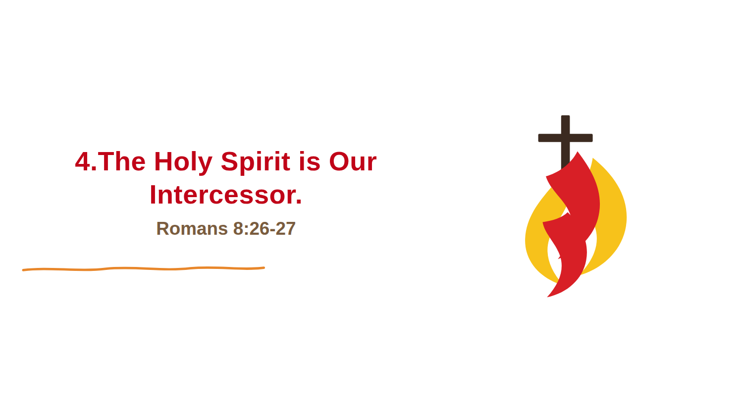4.The Holy Spirit is Our Intercessor.
Romans 8:26-27
Cross with flame emblem